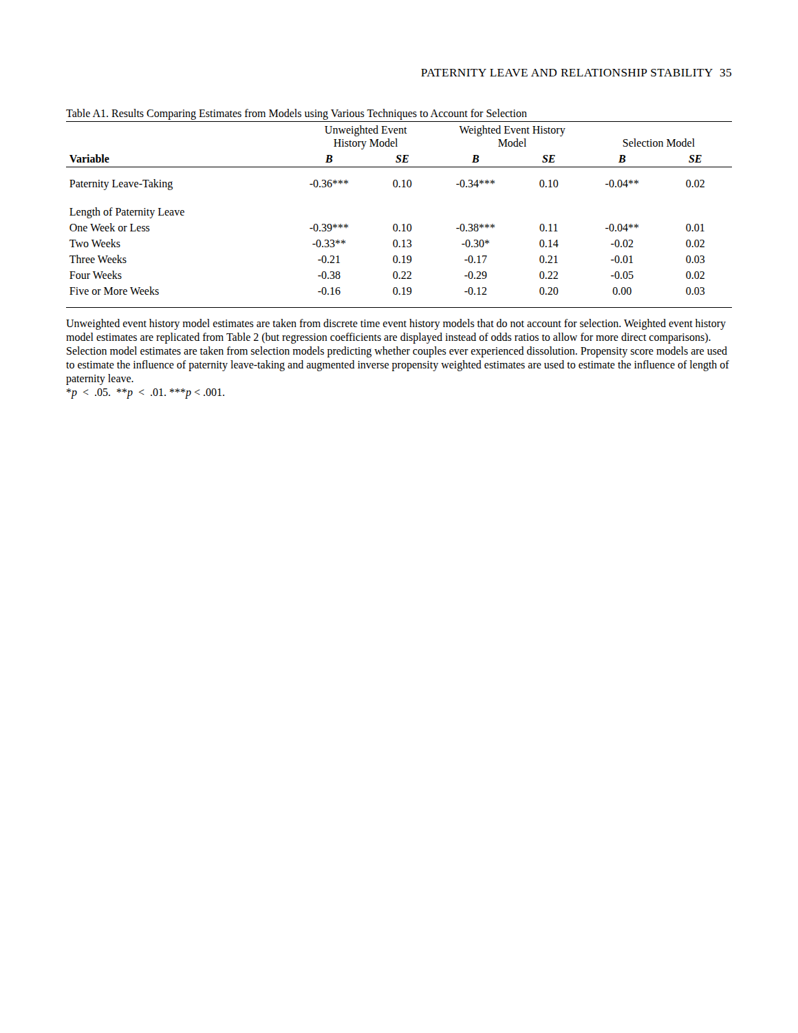PATERNITY LEAVE AND RELATIONSHIP STABILITY 35
Table A1. Results Comparing Estimates from Models using Various Techniques to Account for Selection
| | Unweighted Event History Model | Weighted Event History Model | Selection Model |
| --- | --- | --- | --- |
| Variable | B | SE | B | SE | B | SE |
| Paternity Leave-Taking | -0.36*** | 0.10 | -0.34*** | 0.10 | -0.04** | 0.02 |
| Length of Paternity Leave | | | | | | |
| One Week or Less | -0.39*** | 0.10 | -0.38*** | 0.11 | -0.04** | 0.01 |
| Two Weeks | -0.33** | 0.13 | -0.30* | 0.14 | -0.02 | 0.02 |
| Three Weeks | -0.21 | 0.19 | -0.17 | 0.21 | -0.01 | 0.03 |
| Four Weeks | -0.38 | 0.22 | -0.29 | 0.22 | -0.05 | 0.02 |
| Five or More Weeks | -0.16 | 0.19 | -0.12 | 0.20 | 0.00 | 0.03 |
Unweighted event history model estimates are taken from discrete time event history models that do not account for selection. Weighted event history model estimates are replicated from Table 2 (but regression coefficients are displayed instead of odds ratios to allow for more direct comparisons). Selection model estimates are taken from selection models predicting whether couples ever experienced dissolution. Propensity score models are used to estimate the influence of paternity leave-taking and augmented inverse propensity weighted estimates are used to estimate the influence of length of paternity leave.
*p < .05. **p < .01. ***p < .001.